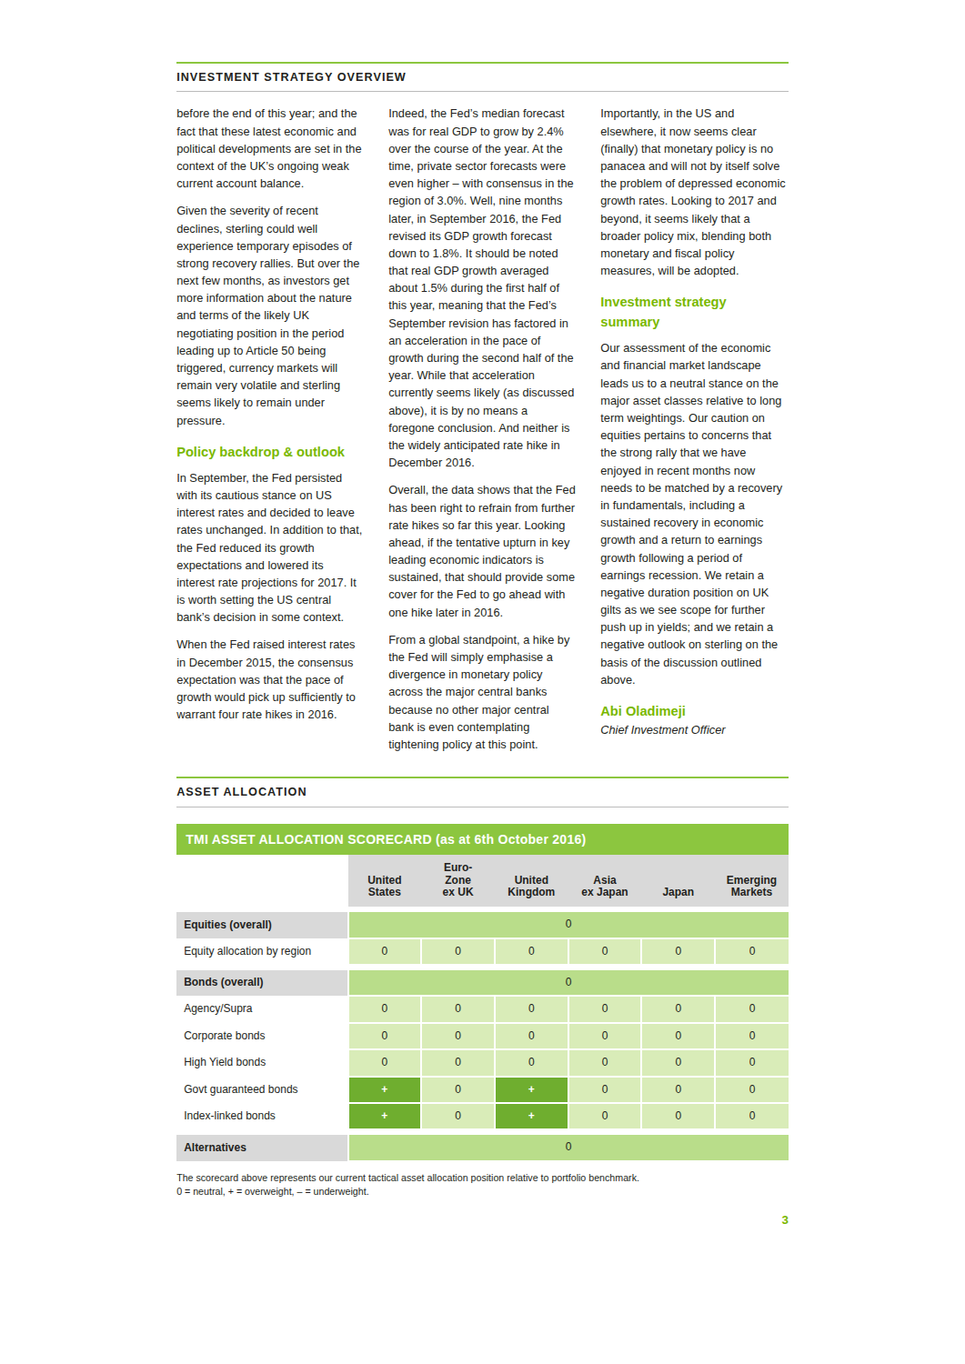Investment Strategy Overview
before the end of this year; and the fact that these latest economic and political developments are set in the context of the UK’s ongoing weak current account balance.
Given the severity of recent declines, sterling could well experience temporary episodes of strong recovery rallies. But over the next few months, as investors get more information about the nature and terms of the likely UK negotiating position in the period leading up to Article 50 being triggered, currency markets will remain very volatile and sterling seems likely to remain under pressure.
Policy backdrop & outlook
In September, the Fed persisted with its cautious stance on US interest rates and decided to leave rates unchanged. In addition to that, the Fed reduced its growth expectations and lowered its interest rate projections for 2017. It is worth setting the US central bank’s decision in some context.
When the Fed raised interest rates in December 2015, the consensus expectation was that the pace of growth would pick up sufficiently to warrant four rate hikes in 2016.
Indeed, the Fed’s median forecast was for real GDP to grow by 2.4% over the course of the year. At the time, private sector forecasts were even higher – with consensus in the region of 3.0%. Well, nine months later, in September 2016, the Fed revised its GDP growth forecast down to 1.8%. It should be noted that real GDP growth averaged about 1.5% during the first half of this year, meaning that the Fed’s September revision has factored in an acceleration in the pace of growth during the second half of the year. While that acceleration currently seems likely (as discussed above), it is by no means a foregone conclusion. And neither is the widely anticipated rate hike in December 2016.
Overall, the data shows that the Fed has been right to refrain from further rate hikes so far this year. Looking ahead, if the tentative upturn in key leading economic indicators is sustained, that should provide some cover for the Fed to go ahead with one hike later in 2016.
From a global standpoint, a hike by the Fed will simply emphasise a divergence in monetary policy across the major central banks because no other major central bank is even contemplating tightening policy at this point. Importantly, in the US and elsewhere, it now seems clear (finally) that monetary policy is no panacea and will not by itself solve the problem of depressed economic growth rates. Looking to 2017 and beyond, it seems likely that a broader policy mix, blending both monetary and fiscal policy measures, will be adopted.
Investment strategy summary
Our assessment of the economic and financial market landscape leads us to a neutral stance on the major asset classes relative to long term weightings. Our caution on equities pertains to concerns that the strong rally that we have enjoyed in recent months now needs to be matched by a recovery in fundamentals, including a sustained recovery in economic growth and a return to earnings growth following a period of earnings recession. We retain a negative duration position on UK gilts as we see scope for further push up in yields; and we retain a negative outlook on sterling on the basis of the discussion outlined above.
Abi Oladimeji
Chief Investment Officer
Asset Allocation
TMI ASSET ALLOCATION SCORECARD (as at 6th October 2016)
| | United States | Euro- Zone ex UK | United Kingdom | Asia ex Japan | Japan | Emerging Markets |
| --- | --- | --- | --- | --- | --- | --- |
| Equities (overall) | 0 |
| Equity allocation by region | 0 | 0 | 0 | 0 | 0 | 0 |
| Bonds (overall) | 0 |
| Agency/Supra | 0 | 0 | 0 | 0 | 0 | 0 |
| Corporate bonds | 0 | 0 | 0 | 0 | 0 | 0 |
| High Yield bonds | 0 | 0 | 0 | 0 | 0 | 0 |
| Govt guaranteed bonds | + | 0 | + | 0 | 0 | 0 |
| Index-linked bonds | + | 0 | + | 0 | 0 | 0 |
| Alternatives | 0 |
The scorecard above represents our current tactical asset allocation position relative to portfolio benchmark.
0 = neutral, + = overweight, – = underweight.
3